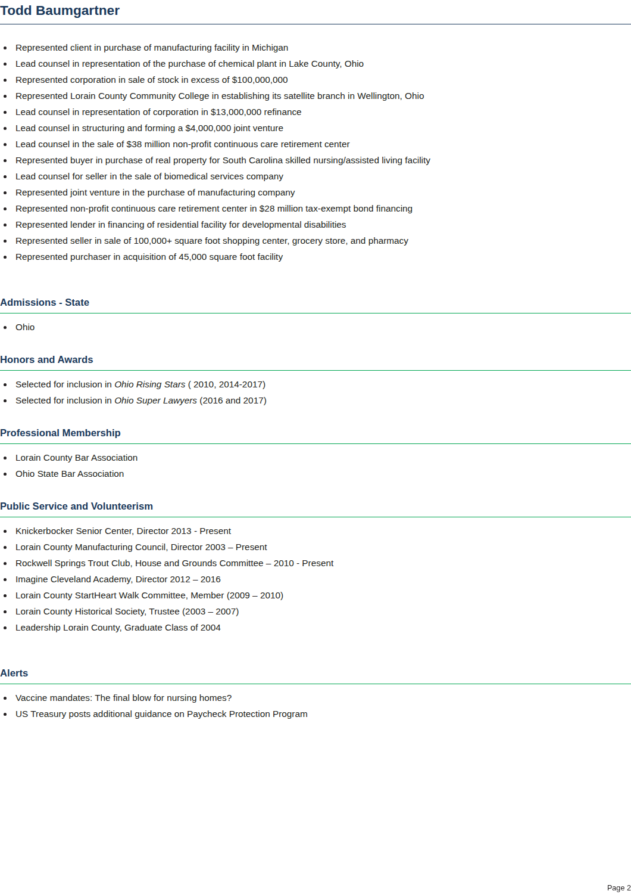Todd Baumgartner
Represented client in purchase of manufacturing facility in Michigan
Lead counsel in representation of the purchase of chemical plant in Lake County, Ohio
Represented corporation in sale of stock in excess of $100,000,000
Represented Lorain County Community College in establishing its satellite branch in Wellington, Ohio
Lead counsel in representation of corporation in $13,000,000 refinance
Lead counsel in structuring and forming a $4,000,000 joint venture
Lead counsel in the sale of $38 million non-profit continuous care retirement center
Represented buyer in purchase of real property for South Carolina skilled nursing/assisted living facility
Lead counsel for seller in the sale of biomedical services company
Represented joint venture in the purchase of manufacturing company
Represented non-profit continuous care retirement center in $28 million tax-exempt bond financing
Represented lender in financing of residential facility for developmental disabilities
Represented seller in sale of 100,000+ square foot shopping center, grocery store, and pharmacy
Represented purchaser in acquisition of 45,000 square foot facility
Admissions - State
Ohio
Honors and Awards
Selected for inclusion in Ohio Rising Stars ( 2010, 2014-2017)
Selected for inclusion in Ohio Super Lawyers (2016 and 2017)
Professional Membership
Lorain County Bar Association
Ohio State Bar Association
Public Service and Volunteerism
Knickerbocker Senior Center, Director 2013 - Present
Lorain County Manufacturing Council, Director 2003 – Present
Rockwell Springs Trout Club, House and Grounds Committee – 2010 - Present
Imagine Cleveland Academy, Director 2012 – 2016
Lorain County StartHeart Walk Committee, Member (2009 – 2010)
Lorain County Historical Society, Trustee (2003 – 2007)
Leadership Lorain County, Graduate Class of 2004
Alerts
Vaccine mandates: The final blow for nursing homes?
US Treasury posts additional guidance on Paycheck Protection Program
Page 2